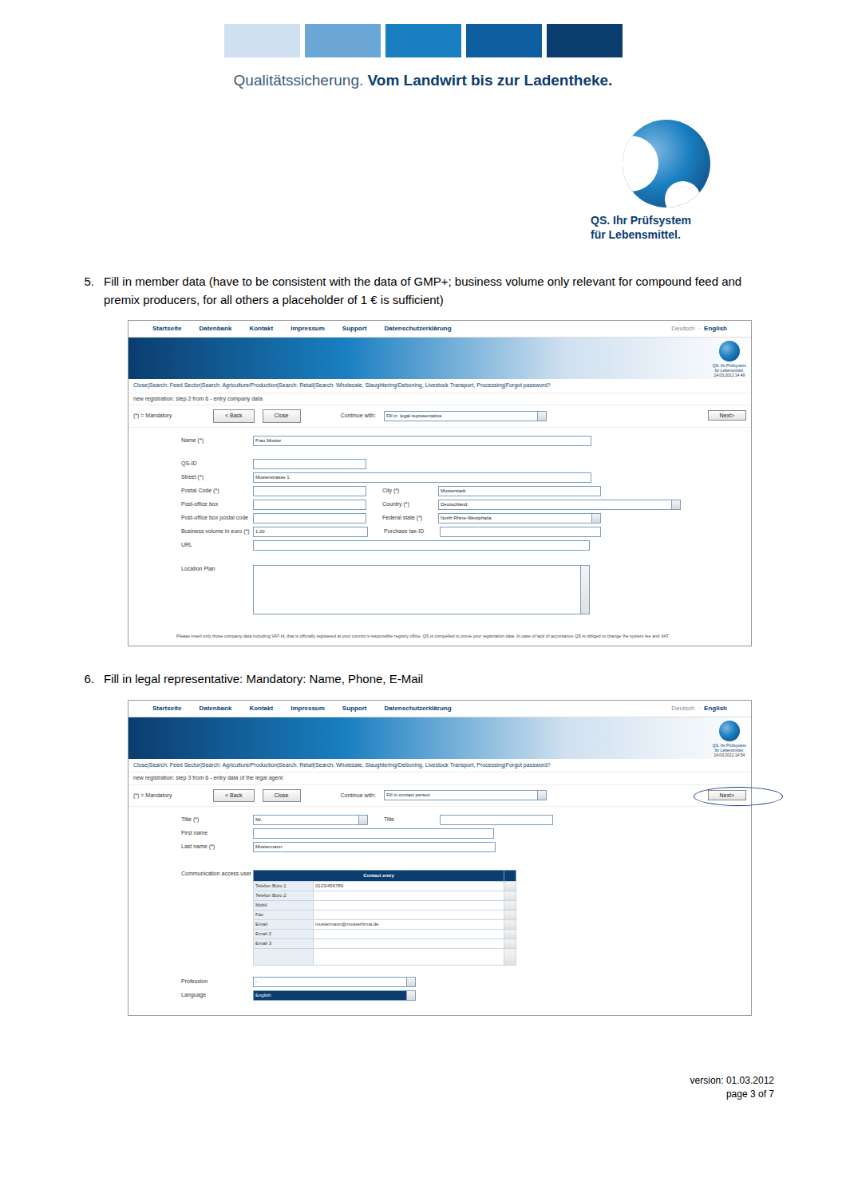Qualitätssicherung. Vom Landwirt bis zur Ladentheke.
QS. Ihr Prüfsystem
für Lebensmittel.
5. Fill in member data (have to be consistent with the data of GMP+; business volume only relevant for compound feed and premix producers, for all others a placeholder of 1 € is sufficient)
Startseite Datenbank Kontakt Impressum Support Datenschutzerklärung Deutsch · English
QS. Ihr Prüfsystem
für Lebensmittel.
14.03.2012 14:49
Close|Search: Feed Sector|Search: Agriculture/Production|Search: Retail|Search: Wholesale, Slaughtering/Deboning, Livestock Transport, Processing|Forgot password?
new registration: step 2 from 6 - entry company data
(*) = Mandatory < Back Close Continue with: Fill in legal representative Next>
Name (*) Frau Muster
QS-ID
Street (*) Musterstrasse 1
Postal Code (*) City (*) Musterstadt
Post-office box Country (*) Deutschland
Post-office box postal code Federal state (*) North Rhine-Westphalia
Business volume in euro (*) 1,00 Purchase tax-ID
URL
Location Plan
Please insert only those company data including VAT-Id, that is officially registered at your country's responsible registry office. QS is compelled to prove your registration data. In case of lack of accordance QS is obliged to change the system fee and VAT.
6. Fill in legal representative: Mandatory: Name, Phone, E-Mail
Startseite Datenbank Kontakt Impressum Support Datenschutzerklärung Deutsch · English
QS. Ihr Prüfsystem
für Lebensmittel.
14.03.2012 14:54
Close|Search: Feed Sector|Search: Agriculture/Production|Search: Retail|Search: Wholesale, Slaughtering/Deboning, Livestock Transport, Processing|Forgot password?
new registration: step 3 from 6 - entry data of the legal agent
(*) = Mandatory < Back Close Continue with: Fill in contact person Next>
Title (*) Mr. Title
First name
Last name (*) Mustermann
Communication access user
| Contact entry | |
| --- | --- |
| Telefon Büro 1 | 0123/456789 | |
| Telefon Büro 2 | | |
| Mobil | | |
| Fax | | |
| Email | mustermann@musterfirma.de | |
| Email 2 | | |
| Email 3 | | |
Profession -
Language English
version: 01.03.2012
page 3 of 7